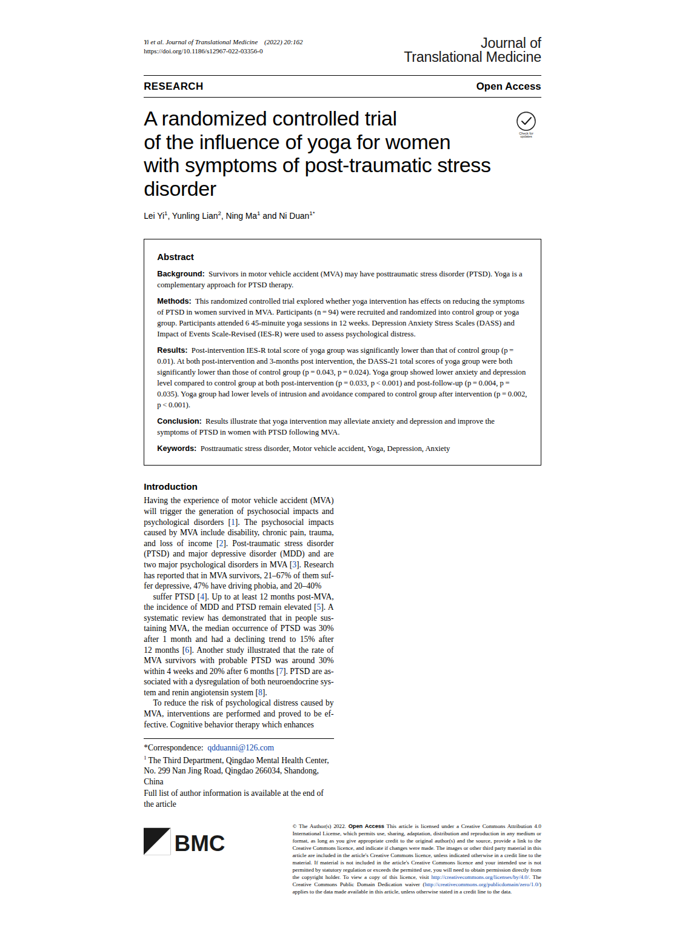Yi et al. Journal of Translational Medicine (2022) 20:162
https://doi.org/10.1186/s12967-022-03356-0
Journal of
Translational Medicine
RESEARCH
Open Access
Check for updates
A randomized controlled trial
of the influence of yoga for women
with symptoms of post-traumatic stress disorder
Lei Yi1, Yunling Lian2, Ning Ma1 and Ni Duan1*
Abstract
Background: Survivors in motor vehicle accident (MVA) may have posttraumatic stress disorder (PTSD). Yoga is a complementary approach for PTSD therapy.
Methods: This randomized controlled trial explored whether yoga intervention has effects on reducing the symptoms of PTSD in women survived in MVA. Participants (n = 94) were recruited and randomized into control group or yoga group. Participants attended 6 45-minuite yoga sessions in 12 weeks. Depression Anxiety Stress Scales (DASS) and Impact of Events Scale-Revised (IES-R) were used to assess psychological distress.
Results: Post-intervention IES-R total score of yoga group was significantly lower than that of control group (p = 0.01). At both post-intervention and 3-months post intervention, the DASS-21 total scores of yoga group were both significantly lower than those of control group (p = 0.043, p = 0.024). Yoga group showed lower anxiety and depression level compared to control group at both post-intervention (p = 0.033, p < 0.001) and post-follow-up (p = 0.004, p = 0.035). Yoga group had lower levels of intrusion and avoidance compared to control group after intervention (p = 0.002, p < 0.001).
Conclusion: Results illustrate that yoga intervention may alleviate anxiety and depression and improve the symptoms of PTSD in women with PTSD following MVA.
Keywords: Posttraumatic stress disorder, Motor vehicle accident, Yoga, Depression, Anxiety
Introduction
Having the experience of motor vehicle accident (MVA) will trigger the generation of psychosocial impacts and psychological disorders [1]. The psychosocial impacts caused by MVA include disability, chronic pain, trauma, and loss of income [2]. Post-traumatic stress disorder (PTSD) and major depressive disorder (MDD) and are two major psychological disorders in MVA [3]. Research has reported that in MVA survivors, 21–67% of them suffer depressive, 47% have driving phobia, and 20–40%
suffer PTSD [4]. Up to at least 12 months post-MVA, the incidence of MDD and PTSD remain elevated [5]. A systematic review has demonstrated that in people sustaining MVA, the median occurrence of PTSD was 30% after 1 month and had a declining trend to 15% after 12 months [6]. Another study illustrated that the rate of MVA survivors with probable PTSD was around 30% within 4 weeks and 20% after 6 months [7]. PTSD are associated with a dysregulation of both neuroendocrine system and renin angiotensin system [8].
To reduce the risk of psychological distress caused by MVA, interventions are performed and proved to be effective. Cognitive behavior therapy which enhances
*Correspondence: qdduanni@126.com
1 The Third Department, Qingdao Mental Health Center, No. 299 Nan Jing Road, Qingdao 266034, Shandong, China
Full list of author information is available at the end of the article
BMC
© The Author(s) 2022. Open Access This article is licensed under a Creative Commons Attribution 4.0 International License, which permits use, sharing, adaptation, distribution and reproduction in any medium or format, as long as you give appropriate credit to the original author(s) and the source, provide a link to the Creative Commons licence, and indicate if changes were made. The images or other third party material in this article are included in the article's Creative Commons licence, unless indicated otherwise in a credit line to the material. If material is not included in the article's Creative Commons licence and your intended use is not permitted by statutory regulation or exceeds the permitted use, you will need to obtain permission directly from the copyright holder. To view a copy of this licence, visit http://creativecommons.org/licenses/by/4.0/. The Creative Commons Public Domain Dedication waiver (http://creativecommons.org/publicdomain/zero/1.0/) applies to the data made available in this article, unless otherwise stated in a credit line to the data.